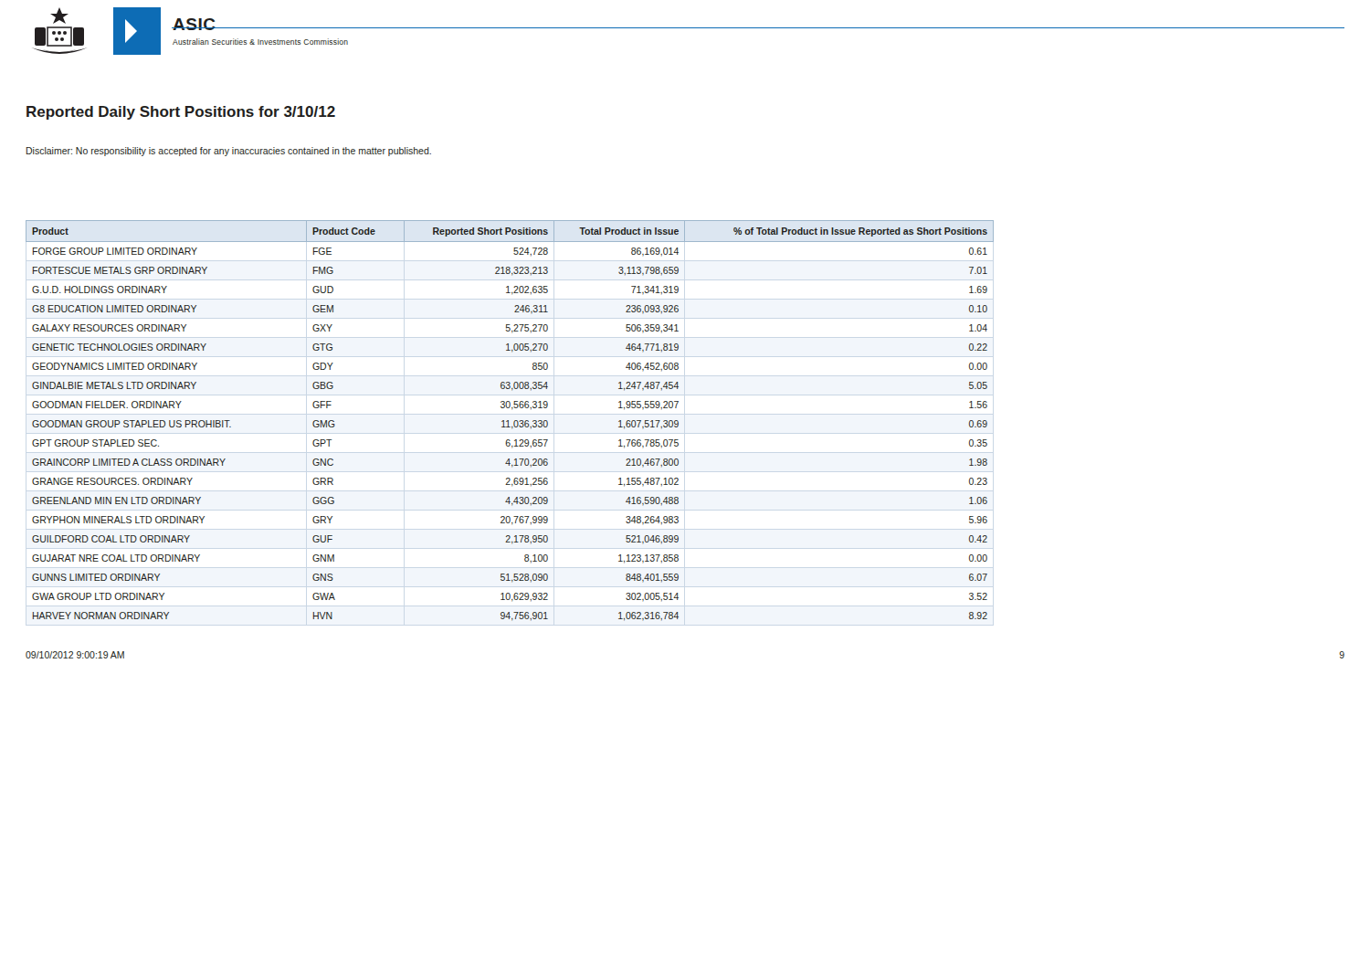ASIC
Australian Securities & Investments Commission
Reported Daily Short Positions for 3/10/12
Disclaimer: No responsibility is accepted for any inaccuracies contained in the matter published.
| Product | Product Code | Reported Short Positions | Total Product in Issue | % of Total Product in Issue Reported as Short Positions |
| --- | --- | --- | --- | --- |
| FORGE GROUP LIMITED ORDINARY | FGE | 524,728 | 86,169,014 | 0.61 |
| FORTESCUE METALS GRP ORDINARY | FMG | 218,323,213 | 3,113,798,659 | 7.01 |
| G.U.D. HOLDINGS ORDINARY | GUD | 1,202,635 | 71,341,319 | 1.69 |
| G8 EDUCATION LIMITED ORDINARY | GEM | 246,311 | 236,093,926 | 0.10 |
| GALAXY RESOURCES ORDINARY | GXY | 5,275,270 | 506,359,341 | 1.04 |
| GENETIC TECHNOLOGIES ORDINARY | GTG | 1,005,270 | 464,771,819 | 0.22 |
| GEODYNAMICS LIMITED ORDINARY | GDY | 850 | 406,452,608 | 0.00 |
| GINDALBIE METALS LTD ORDINARY | GBG | 63,008,354 | 1,247,487,454 | 5.05 |
| GOODMAN FIELDER. ORDINARY | GFF | 30,566,319 | 1,955,559,207 | 1.56 |
| GOODMAN GROUP STAPLED US PROHIBIT. | GMG | 11,036,330 | 1,607,517,309 | 0.69 |
| GPT GROUP STAPLED SEC. | GPT | 6,129,657 | 1,766,785,075 | 0.35 |
| GRAINCORP LIMITED A CLASS ORDINARY | GNC | 4,170,206 | 210,467,800 | 1.98 |
| GRANGE RESOURCES. ORDINARY | GRR | 2,691,256 | 1,155,487,102 | 0.23 |
| GREENLAND MIN EN LTD ORDINARY | GGG | 4,430,209 | 416,590,488 | 1.06 |
| GRYPHON MINERALS LTD ORDINARY | GRY | 20,767,999 | 348,264,983 | 5.96 |
| GUILDFORD COAL LTD ORDINARY | GUF | 2,178,950 | 521,046,899 | 0.42 |
| GUJARAT NRE COAL LTD ORDINARY | GNM | 8,100 | 1,123,137,858 | 0.00 |
| GUNNS LIMITED ORDINARY | GNS | 51,528,090 | 848,401,559 | 6.07 |
| GWA GROUP LTD ORDINARY | GWA | 10,629,932 | 302,005,514 | 3.52 |
| HARVEY NORMAN ORDINARY | HVN | 94,756,901 | 1,062,316,784 | 8.92 |
09/10/2012 9:00:19 AM 9